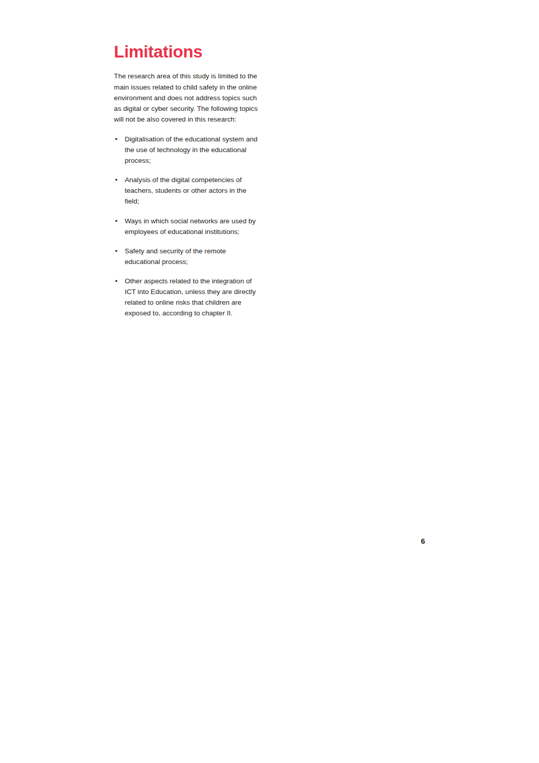Limitations
The research area of this study is limited to the main issues related to child safety in the online environment and does not address topics such as digital or cyber security. The following topics will not be also covered in this research:
Digitalisation of the educational system and the use of technology in the educational process;
Analysis of the digital competencies of teachers, students or other actors in the field;
Ways in which social networks are used by employees of educational institutions;
Safety and security of the remote educational process;
Other aspects related to the integration of ICT into Education, unless they are directly related to online risks that children are exposed to, according to chapter II.
6